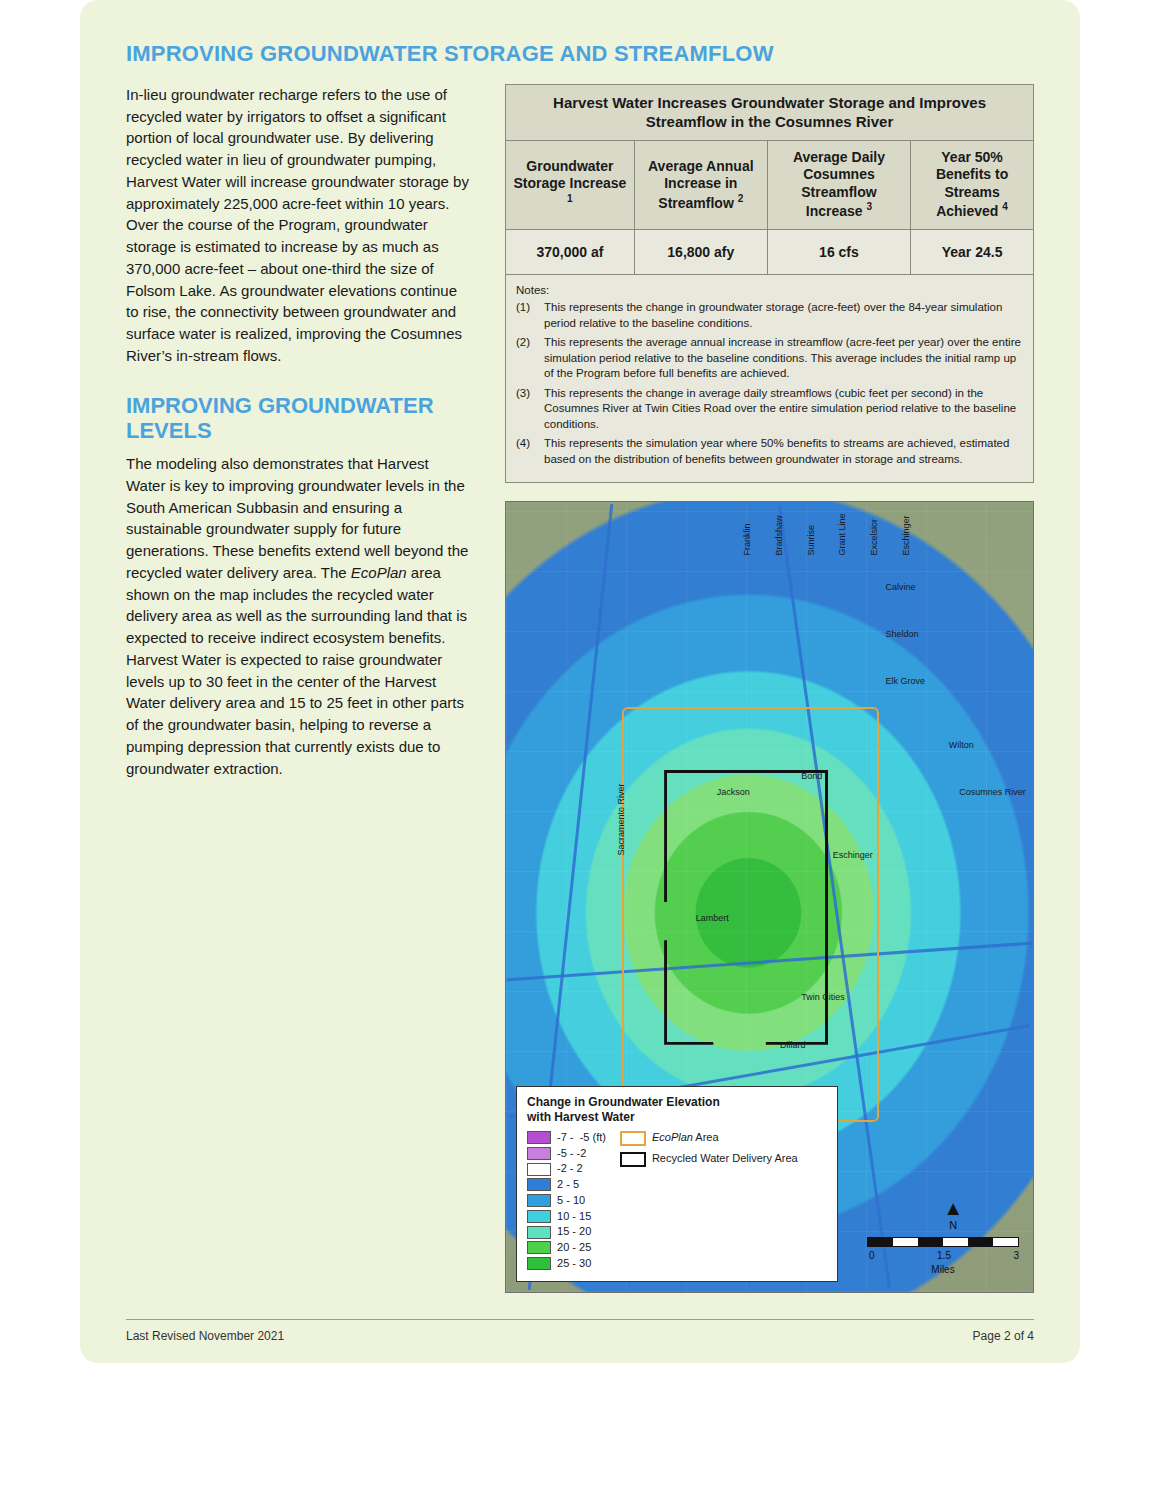IMPROVING GROUNDWATER STORAGE AND STREAMFLOW
In-lieu groundwater recharge refers to the use of recycled water by irrigators to offset a significant portion of local groundwater use. By delivering recycled water in lieu of groundwater pumping, Harvest Water will increase groundwater storage by approximately 225,000 acre-feet within 10 years. Over the course of the Program, groundwater storage is estimated to increase by as much as 370,000 acre-feet – about one-third the size of Folsom Lake. As groundwater elevations continue to rise, the connectivity between groundwater and surface water is realized, improving the Cosumnes River’s in-stream flows.
IMPROVING GROUNDWATER LEVELS
The modeling also demonstrates that Harvest Water is key to improving groundwater levels in the South American Subbasin and ensuring a sustainable groundwater supply for future generations. These benefits extend well beyond the recycled water delivery area. The EcoPlan area shown on the map includes the recycled water delivery area as well as the surrounding land that is expected to receive indirect ecosystem benefits. Harvest Water is expected to raise groundwater levels up to 30 feet in the center of the Harvest Water delivery area and 15 to 25 feet in other parts of the groundwater basin, helping to reverse a pumping depression that currently exists due to groundwater extraction.
Harvest Water Increases Groundwater Storage and Improves Streamflow in the Cosumnes River
| Groundwater Storage Increase 1 | Average Annual Increase in Streamflow 2 | Average Daily Cosumnes Streamflow Increase 3 | Year 50% Benefits to Streams Achieved 4 |
| --- | --- | --- | --- |
| 370,000 af | 16,800 afy | 16 cfs | Year 24.5 |
Notes:
(1) This represents the change in groundwater storage (acre-feet) over the 84-year simulation period relative to the baseline conditions.
(2) This represents the average annual increase in streamflow (acre-feet per year) over the entire simulation period relative to the baseline conditions. This average includes the initial ramp up of the Program before full benefits are achieved.
(3) This represents the change in average daily streamflows (cubic feet per second) in the Cosumnes River at Twin Cities Road over the entire simulation period relative to the baseline conditions.
(4) This represents the simulation year where 50% benefits to streams are achieved, estimated based on the distribution of benefits between groundwater in storage and streams.
Bradshaw Sunrise Grant Line Excelsior Eschinger Calvine Sheldon Elk Grove Wilton Cosumnes River Bond Jackson Eschinger Lambert Twin Cities Dillard Sacramento River Franklin
Change in Groundwater Elevation
with Harvest Water
-7 - -5 (ft)
-5 - -2
-2 - 2
2 - 5
5 - 10
10 - 15
15 - 20
20 - 25
25 - 30
EcoPlan Area
Recycled Water Delivery Area
▲ N
01.53
Miles
Last Revised November 2021 Page 2 of 4